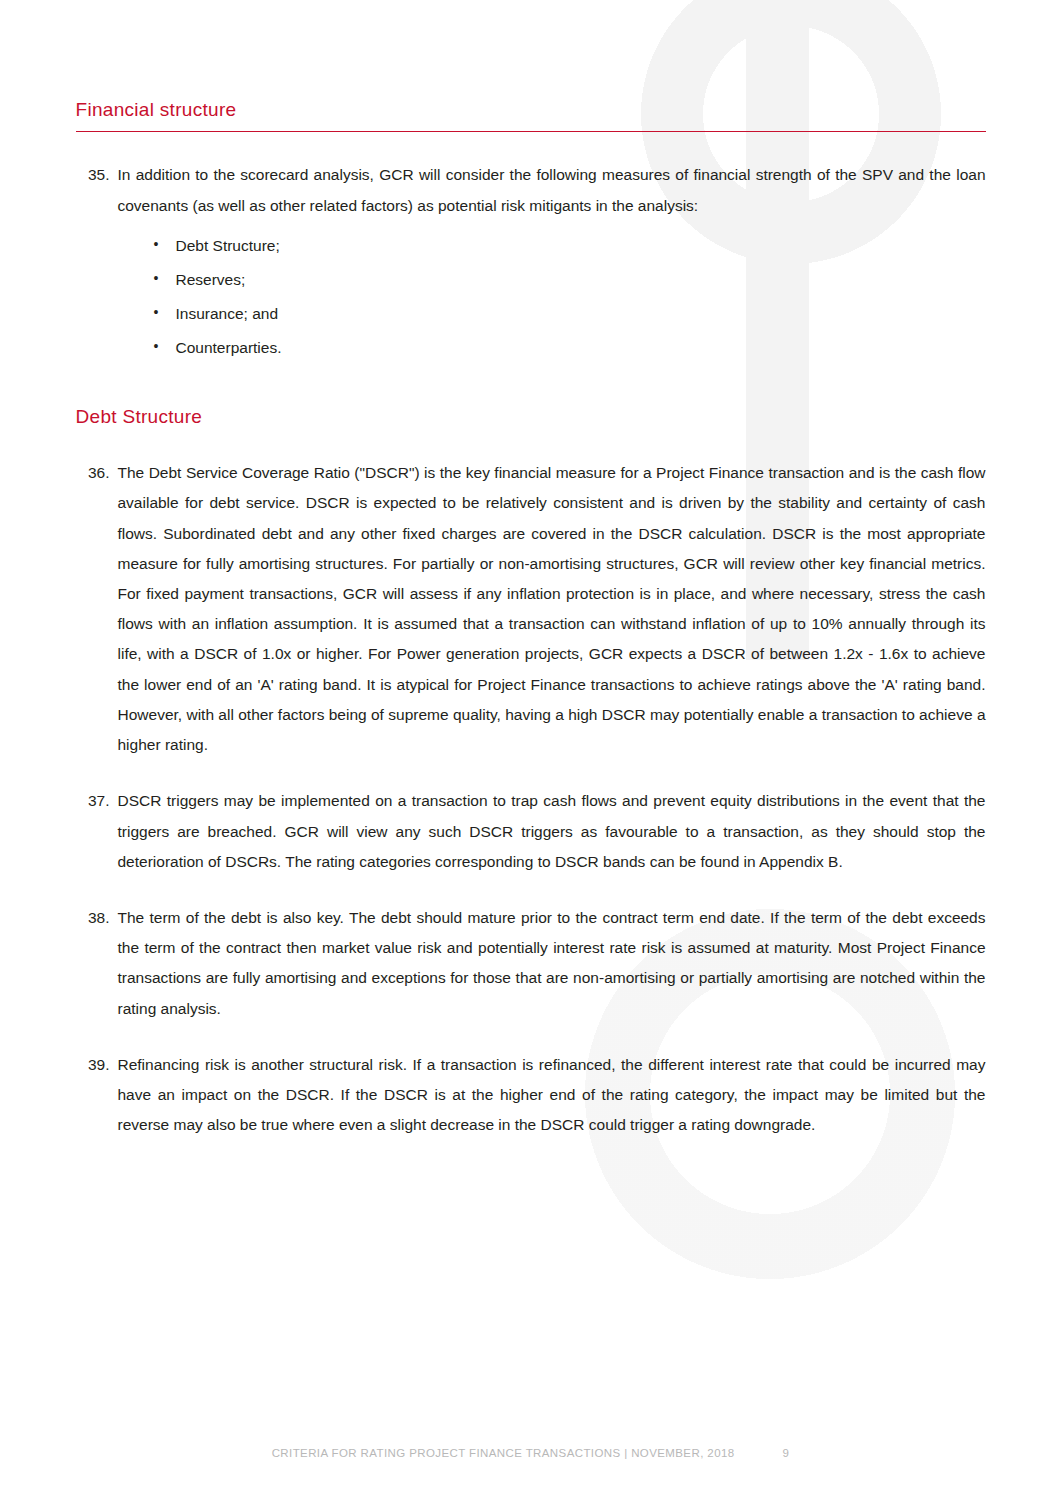Financial structure
In addition to the scorecard analysis, GCR will consider the following measures of financial strength of the SPV and the loan covenants (as well as other related factors) as potential risk mitigants in the analysis:
Debt Structure;
Reserves;
Insurance; and
Counterparties.
Debt Structure
The Debt Service Coverage Ratio ("DSCR") is the key financial measure for a Project Finance transaction and is the cash flow available for debt service. DSCR is expected to be relatively consistent and is driven by the stability and certainty of cash flows. Subordinated debt and any other fixed charges are covered in the DSCR calculation. DSCR is the most appropriate measure for fully amortising structures. For partially or non-amortising structures, GCR will review other key financial metrics. For fixed payment transactions, GCR will assess if any inflation protection is in place, and where necessary, stress the cash flows with an inflation assumption. It is assumed that a transaction can withstand inflation of up to 10% annually through its life, with a DSCR of 1.0x or higher. For Power generation projects, GCR expects a DSCR of between 1.2x - 1.6x to achieve the lower end of an 'A' rating band. It is atypical for Project Finance transactions to achieve ratings above the 'A' rating band. However, with all other factors being of supreme quality, having a high DSCR may potentially enable a transaction to achieve a higher rating.
DSCR triggers may be implemented on a transaction to trap cash flows and prevent equity distributions in the event that the triggers are breached. GCR will view any such DSCR triggers as favourable to a transaction, as they should stop the deterioration of DSCRs. The rating categories corresponding to DSCR bands can be found in Appendix B.
The term of the debt is also key. The debt should mature prior to the contract term end date. If the term of the debt exceeds the term of the contract then market value risk and potentially interest rate risk is assumed at maturity. Most Project Finance transactions are fully amortising and exceptions for those that are non-amortising or partially amortising are notched within the rating analysis.
Refinancing risk is another structural risk. If a transaction is refinanced, the different interest rate that could be incurred may have an impact on the DSCR. If the DSCR is at the higher end of the rating category, the impact may be limited but the reverse may also be true where even a slight decrease in the DSCR could trigger a rating downgrade.
CRITERIA FOR RATING PROJECT FINANCE TRANSACTIONS | NOVEMBER, 20189